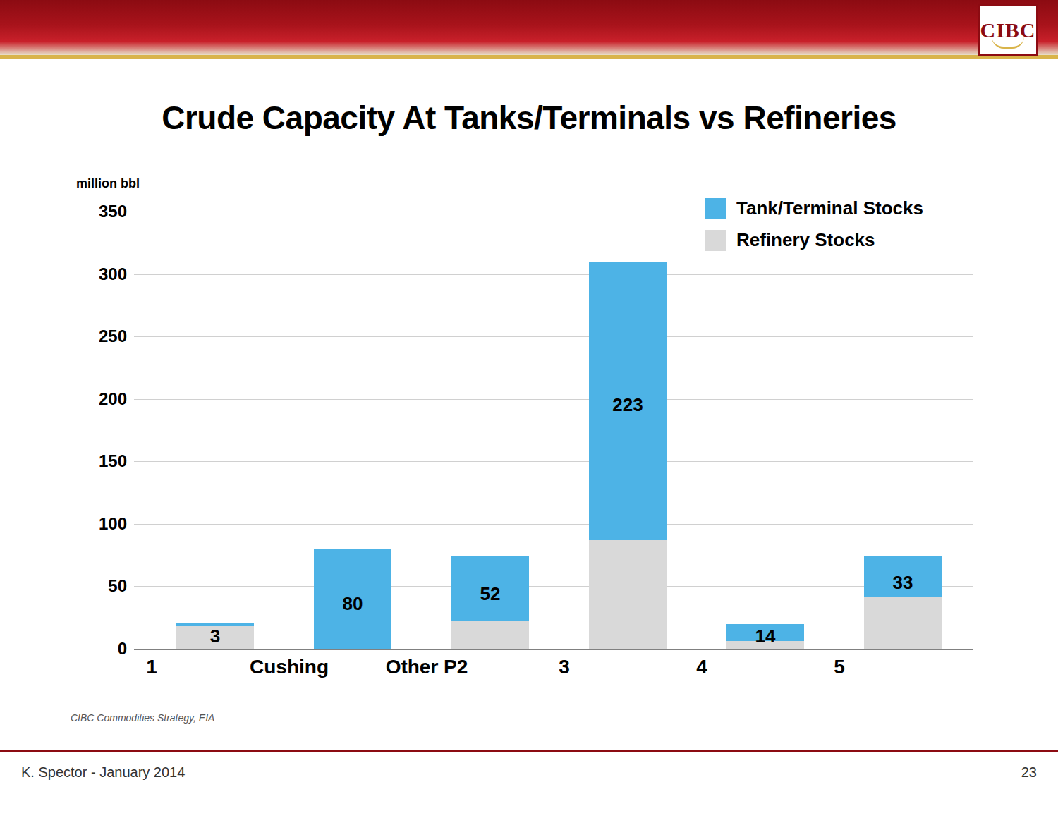CIBC
Crude Capacity At Tanks/Terminals vs Refineries
million bbl
Tank/Terminal Stocks
Refinery Stocks
350
300
250
200
150
100
50
0
3
80
52
223
14
33
1
Cushing
Other P2
3
4
5
CIBC Commodities Strategy, EIA
K. Spector - January 2014
23